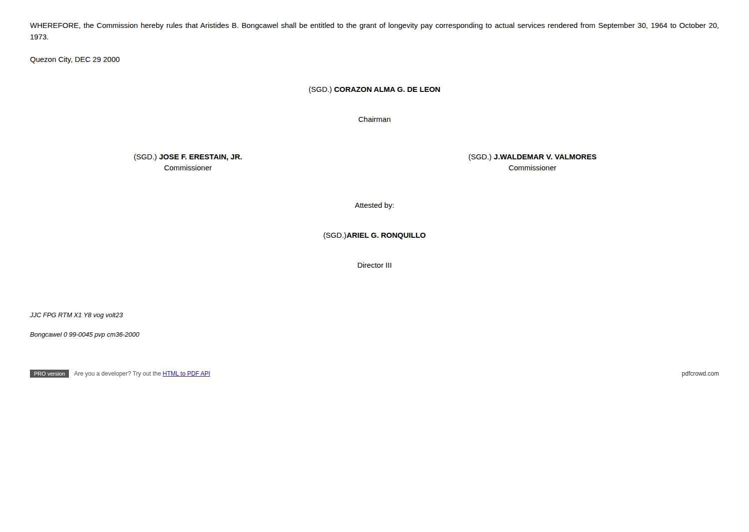WHEREFORE, the Commission hereby rules that Aristides B. Bongcawel shall be entitled to the grant of longevity pay corresponding to actual services rendered from September 30, 1964 to October 20, 1973.
Quezon City, DEC 29 2000
(SGD.) CORAZON ALMA G. DE LEON
Chairman
| (SGD.) JOSE F. ERESTAIN, JR. | (SGD.) J.WALDEMAR V. VALMORES |
| Commissioner | Commissioner |
Attested by:
(SGD.)ARIEL G. RONQUILLO
Director III
JJC FPG RTM X1 Y8 vog volt23
Bongcawel 0 99-0045 pvp cm36-2000
PRO version Are you a developer? Try out the HTML to PDF API
pdfcrowd.com